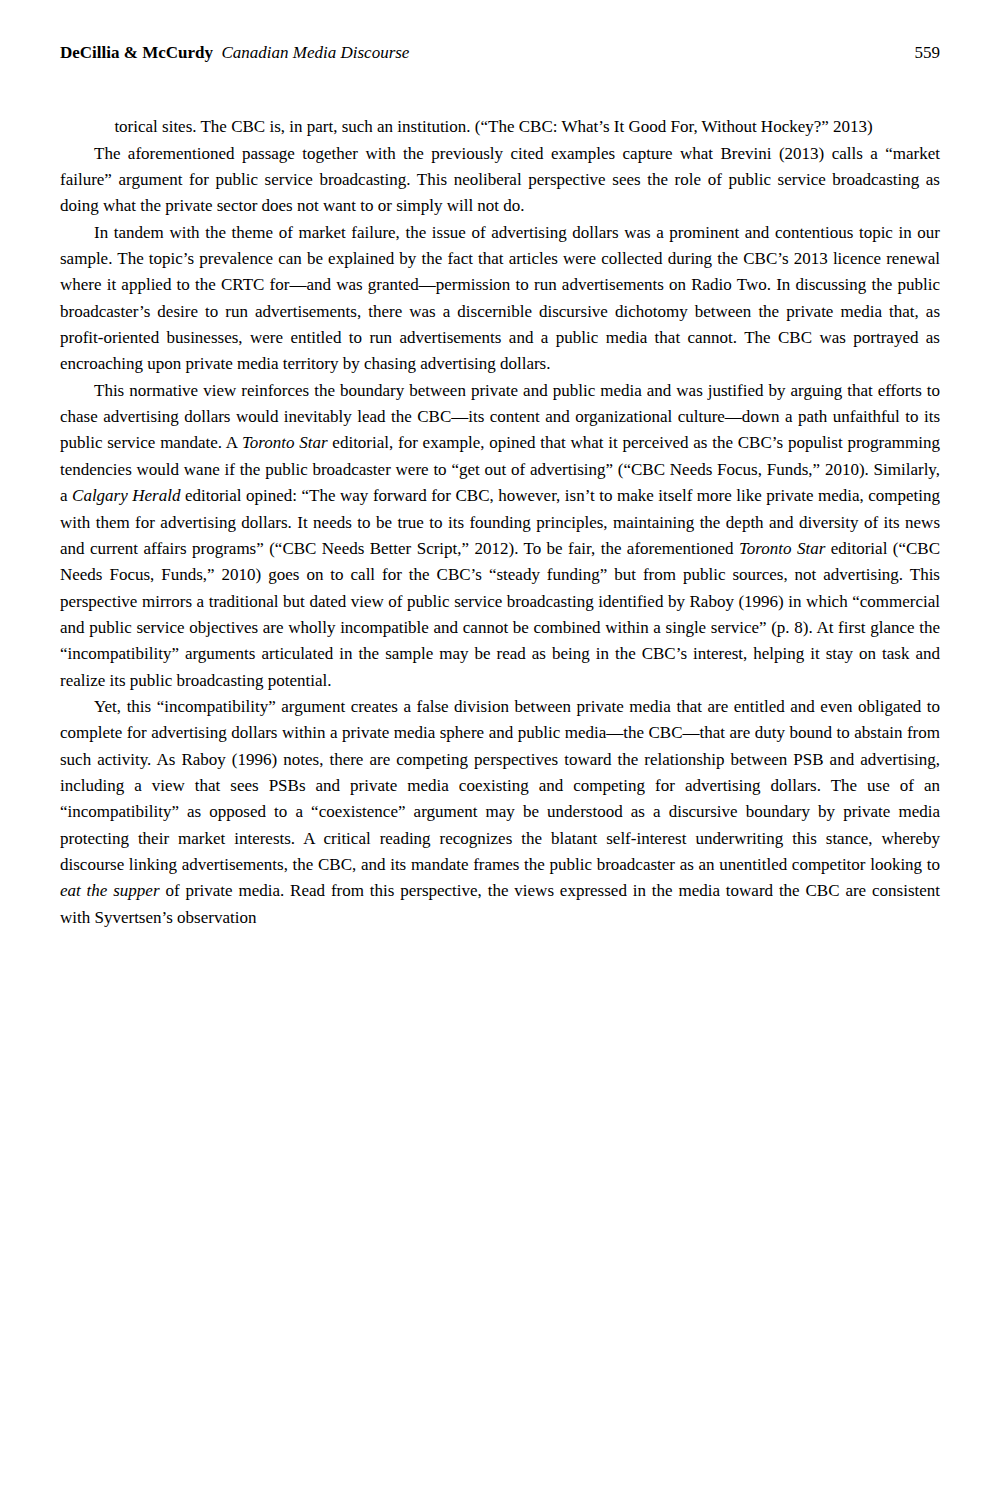DeCillia & McCurdy Canadian Media Discourse
559
torical sites. The CBC is, in part, such an institution. (“The CBC: What’s It Good For, Without Hockey?” 2013)
The aforementioned passage together with the previously cited examples capture what Brevini (2013) calls a “market failure” argument for public service broadcasting. This neoliberal perspective sees the role of public service broadcasting as doing what the private sector does not want to or simply will not do.
In tandem with the theme of market failure, the issue of advertising dollars was a prominent and contentious topic in our sample. The topic’s prevalence can be explained by the fact that articles were collected during the CBC’s 2013 licence renewal where it applied to the CRTC for—and was granted—permission to run advertisements on Radio Two. In discussing the public broadcaster’s desire to run advertisements, there was a discernible discursive dichotomy between the private media that, as profit-oriented businesses, were entitled to run advertisements and a public media that cannot. The CBC was portrayed as encroaching upon private media territory by chasing advertising dollars.
This normative view reinforces the boundary between private and public media and was justified by arguing that efforts to chase advertising dollars would inevitably lead the CBC—its content and organizational culture—down a path unfaithful to its public service mandate. A Toronto Star editorial, for example, opined that what it perceived as the CBC’s populist programming tendencies would wane if the public broadcaster were to “get out of advertising” (“CBC Needs Focus, Funds,” 2010). Similarly, a Calgary Herald editorial opined: “The way forward for CBC, however, isn’t to make itself more like private media, competing with them for advertising dollars. It needs to be true to its founding principles, maintaining the depth and diversity of its news and current affairs programs” (“CBC Needs Better Script,” 2012). To be fair, the aforementioned Toronto Star editorial (“CBC Needs Focus, Funds,” 2010) goes on to call for the CBC’s “steady funding” but from public sources, not advertising. This perspective mirrors a traditional but dated view of public service broadcasting identified by Raboy (1996) in which “commercial and public service objectives are wholly incompatible and cannot be combined within a single service” (p. 8). At first glance the “incompatibility” arguments articulated in the sample may be read as being in the CBC’s interest, helping it stay on task and realize its public broadcasting potential.
Yet, this “incompatibility” argument creates a false division between private media that are entitled and even obligated to complete for advertising dollars within a private media sphere and public media—the CBC—that are duty bound to abstain from such activity. As Raboy (1996) notes, there are competing perspectives toward the relationship between PSB and advertising, including a view that sees PSBs and private media coexisting and competing for advertising dollars. The use of an “incompatibility” as opposed to a “coexistence” argument may be understood as a discursive boundary by private media protecting their market interests. A critical reading recognizes the blatant self-interest underwriting this stance, whereby discourse linking advertisements, the CBC, and its mandate frames the public broadcaster as an unentitled competitor looking to eat the supper of private media. Read from this perspective, the views expressed in the media toward the CBC are consistent with Syvertsen’s observation